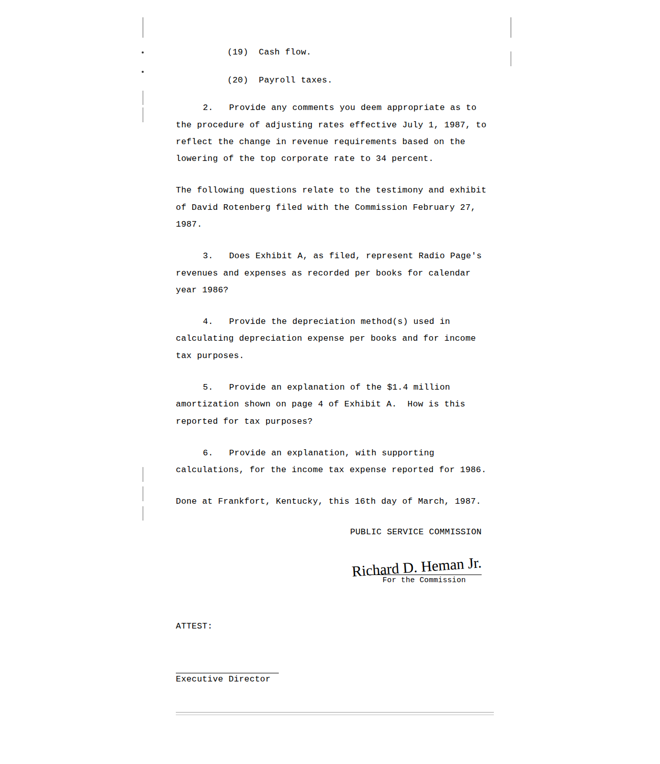(19) Cash flow.
(20) Payroll taxes.
2. Provide any comments you deem appropriate as to the procedure of adjusting rates effective July 1, 1987, to reflect the change in revenue requirements based on the lowering of the top corporate rate to 34 percent.
The following questions relate to the testimony and exhibit of David Rotenberg filed with the Commission February 27, 1987.
3. Does Exhibit A, as filed, represent Radio Page's revenues and expenses as recorded per books for calendar year 1986?
4. Provide the depreciation method(s) used in calculating depreciation expense per books and for income tax purposes.
5. Provide an explanation of the $1.4 million amortization shown on page 4 of Exhibit A. How is this reported for tax purposes?
6. Provide an explanation, with supporting calculations, for the income tax expense reported for 1986.
Done at Frankfort, Kentucky, this 16th day of March, 1987.
PUBLIC SERVICE COMMISSION
Richard D. Heman Jr.
For the Commission
ATTEST:
Executive Director